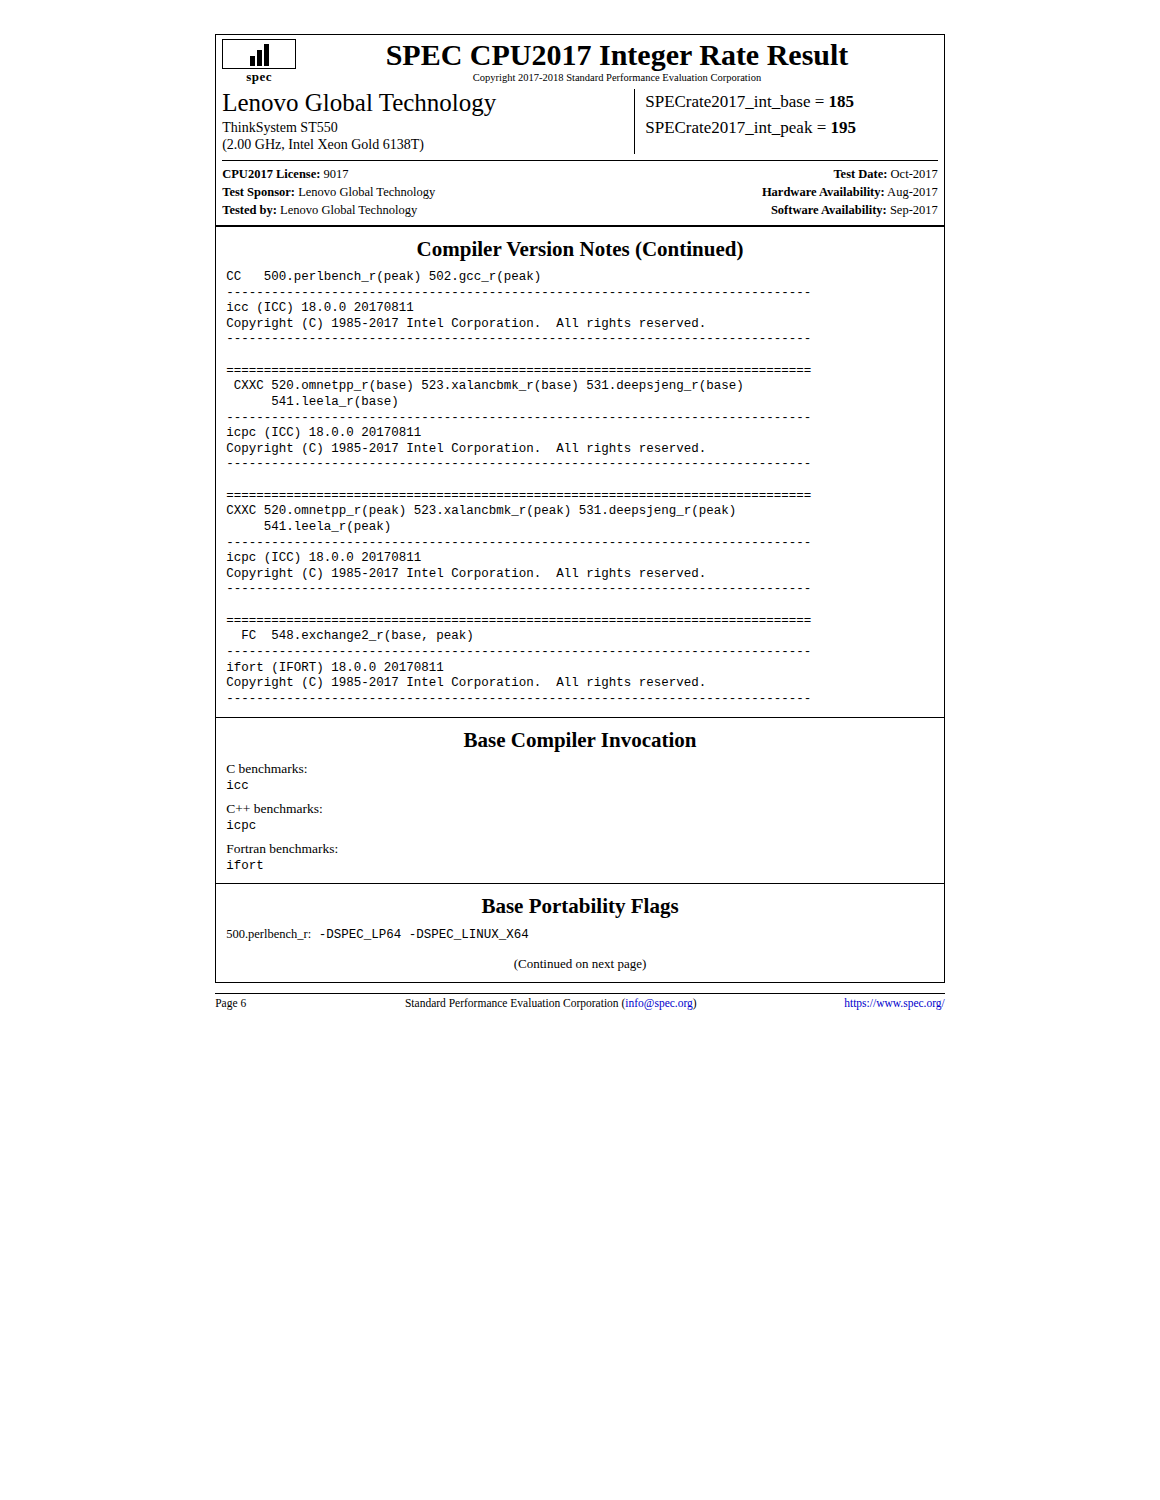spec
SPEC CPU2017 Integer Rate Result
Copyright 2017-2018 Standard Performance Evaluation Corporation
Lenovo Global Technology
ThinkSystem ST550
(2.00 GHz, Intel Xeon Gold 6138T)
SPECrate2017_int_base = 185
SPECrate2017_int_peak = 195
CPU2017 License: 9017
Test Sponsor: Lenovo Global Technology
Tested by: Lenovo Global Technology
Test Date: Oct-2017
Hardware Availability: Aug-2017
Software Availability: Sep-2017
Compiler Version Notes (Continued)
CC   500.perlbench_r(peak) 502.gcc_r(peak)
------------------------------------------------------------------------------
icc (ICC) 18.0.0 20170811
Copyright (C) 1985-2017 Intel Corporation.  All rights reserved.
------------------------------------------------------------------------------

==============================================================================
 CXXC 520.omnetpp_r(base) 523.xalancbmk_r(base) 531.deepsjeng_r(base)
      541.leela_r(base)
------------------------------------------------------------------------------
icpc (ICC) 18.0.0 20170811
Copyright (C) 1985-2017 Intel Corporation.  All rights reserved.
------------------------------------------------------------------------------

==============================================================================
CXXC 520.omnetpp_r(peak) 523.xalancbmk_r(peak) 531.deepsjeng_r(peak)
     541.leela_r(peak)
------------------------------------------------------------------------------
icpc (ICC) 18.0.0 20170811
Copyright (C) 1985-2017 Intel Corporation.  All rights reserved.
------------------------------------------------------------------------------

==============================================================================
  FC  548.exchange2_r(base, peak)
------------------------------------------------------------------------------
ifort (IFORT) 18.0.0 20170811
Copyright (C) 1985-2017 Intel Corporation.  All rights reserved.
------------------------------------------------------------------------------
Base Compiler Invocation
C benchmarks:
icc
C++ benchmarks:
icpc
Fortran benchmarks:
ifort
Base Portability Flags
500.perlbench_r: -DSPEC_LP64 -DSPEC_LINUX_X64
(Continued on next page)
Page 6
Standard Performance Evaluation Corporation (info@spec.org)
https://www.spec.org/